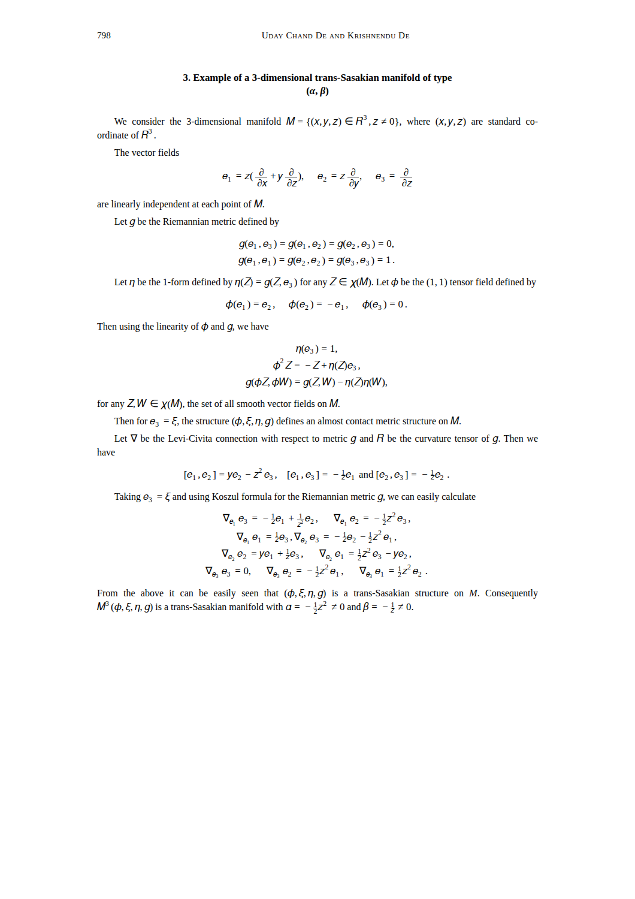798 Uday Chand De and Krishnendu De
3. Example of a 3-dimensional trans-Sasakian manifold of type
(α, β)
We consider the 3-dimensional manifold M={(x,y,z)∈R3,z≠0}, where (x,y,z) are standard co-ordinate of R3.
The vector fields
e1=z ( ∂∂x +y∂∂z ) , e2=z∂∂y , e3=∂∂z
are linearly independent at each point of M.
Let g be the Riemannian metric defined by
g(e1,e3)= g(e1,e2)= g(e2,e3)=0,
g(e1,e1)= g(e2,e2)= g(e3,e3)=1.
Let η be the 1-form defined by η(Z)=g(Z,e3) for any Z∈χ(M). Let ϕ be the (1,1) tensor field defined by
ϕ(e1)=e2, ϕ(e2)=−e1, ϕ(e3)=0.
Then using the linearity of ϕ and g, we have
η(e3)=1,
ϕ2Z=−Z+η(Z)e3,
g(ϕZ,ϕW)=g(Z,W)−η(Z)η(W),
for any Z,W∈χ(M), the set of all smooth vector fields on M.
Then for e3=ξ, the structure (ϕ,ξ,η,g) defines an almost contact metric structure on M.
Let ∇ be the Levi-Civita connection with respect to metric g and R be the curvature tensor of g. Then we have
[e1,e2]=ye2−z2e3, [e1,e3]=−1ze1 and [e2,e3]=−1ze2.
Taking e3=ξ and using Koszul formula for the Riemannian metric g, we can easily calculate
∇e1e3=−1ze1+1z2e2, ∇e1e2=−12z2e3,
∇e1e1=1ze3, ∇e2e3=−1ze2−12z2e1,
∇e2e2=ye1+1ze3, ∇e2e1=12z2e3−ye2,
∇e3e3=0, ∇e3e2=−12z2e1, ∇e3e1=12z2e2.
From the above it can be easily seen that (ϕ,ξ,η,g) is a trans-Sasakian structure on M. Consequently M3(ϕ,ξ,η,g) is a trans-Sasakian manifold with α=−12z2≠0 and β=−1z≠0.